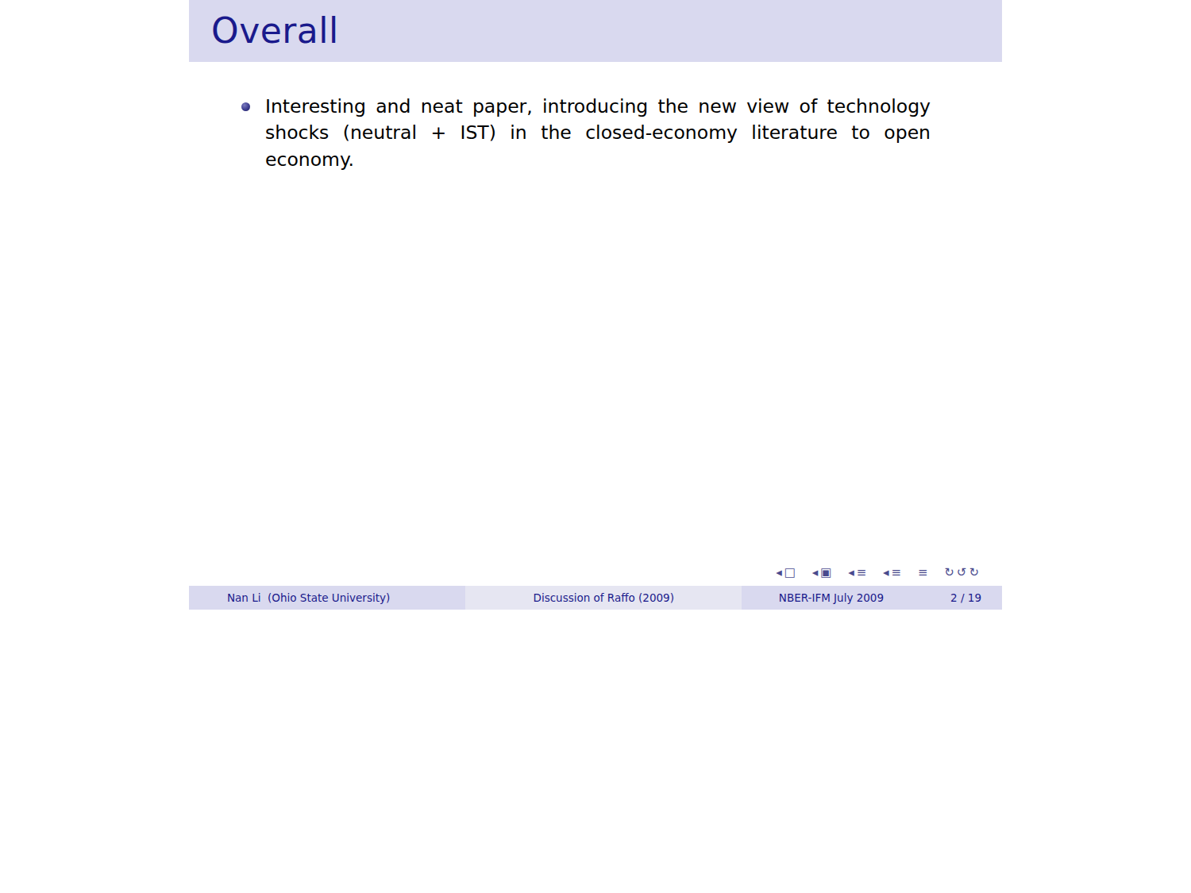Overall
Interesting and neat paper, introducing the new view of technology shocks (neutral + IST) in the closed-economy literature to open economy.
◂□ ◂▣ ◂≡ ◂≡ ≡ ↻↺↻
Nan Li (Ohio State University)
Discussion of Raffo (2009)
NBER-IFM July 2009
2 / 19